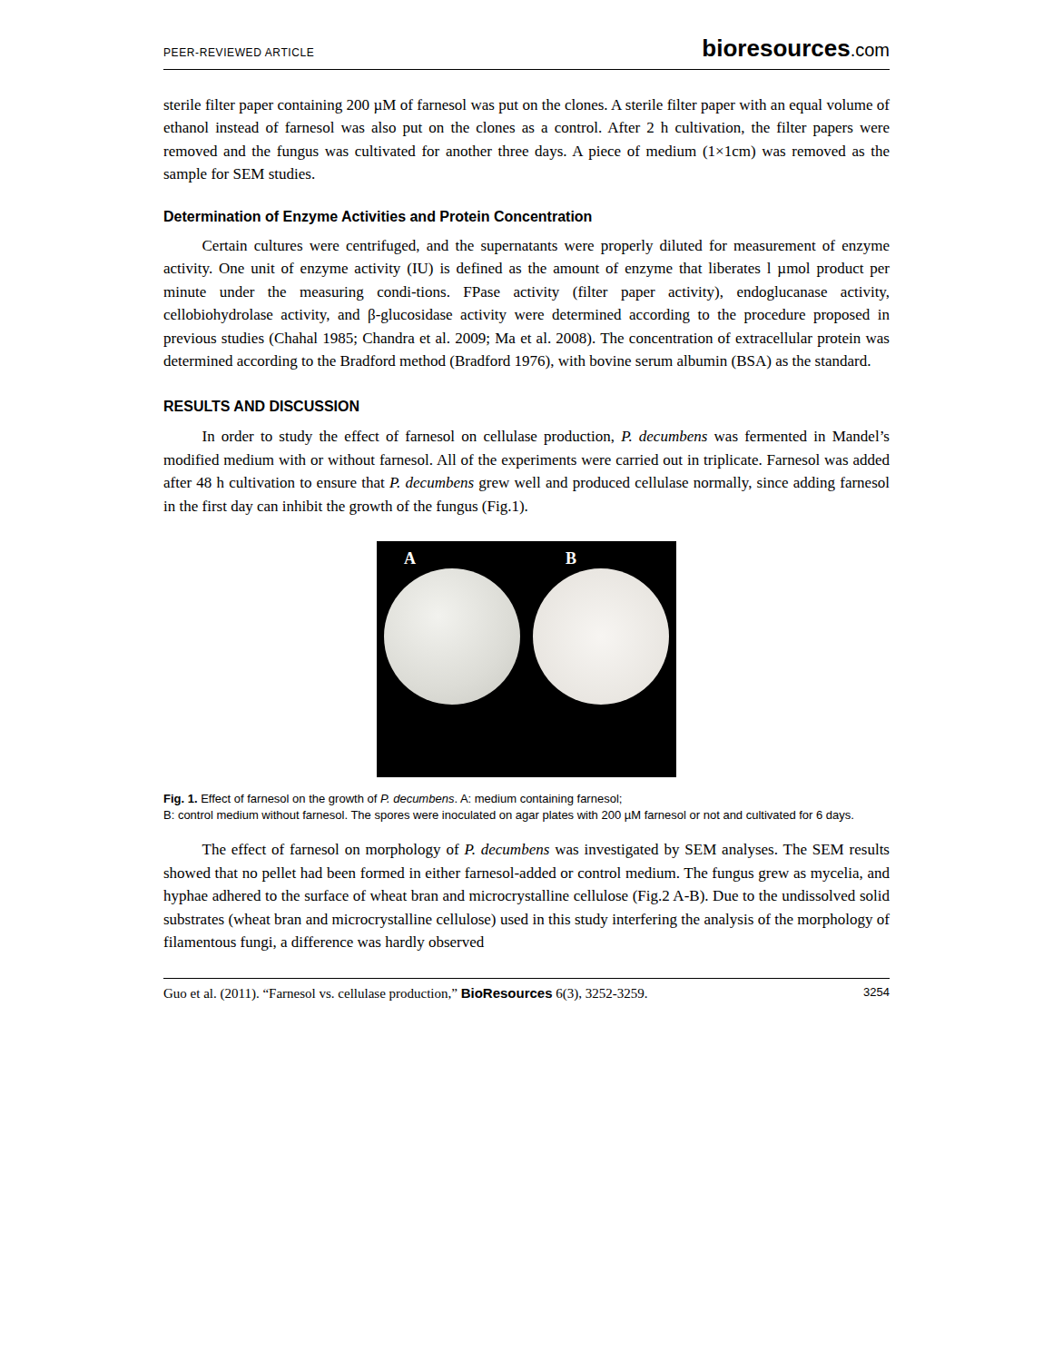PEER-REVIEWED ARTICLE bioresources.com
sterile filter paper containing 200 µM of farnesol was put on the clones. A sterile filter paper with an equal volume of ethanol instead of farnesol was also put on the clones as a control. After 2 h cultivation, the filter papers were removed and the fungus was cultivated for another three days. A piece of medium (1×1cm) was removed as the sample for SEM studies.
Determination of Enzyme Activities and Protein Concentration
Certain cultures were centrifuged, and the supernatants were properly diluted for measurement of enzyme activity. One unit of enzyme activity (IU) is defined as the amount of enzyme that liberates l µmol product per minute under the measuring condi-tions. FPase activity (filter paper activity), endoglucanase activity, cellobiohydrolase activity, and β-glucosidase activity were determined according to the procedure proposed in previous studies (Chahal 1985; Chandra et al. 2009; Ma et al. 2008). The concentration of extracellular protein was determined according to the Bradford method (Bradford 1976), with bovine serum albumin (BSA) as the standard.
RESULTS AND DISCUSSION
In order to study the effect of farnesol on cellulase production, P. decumbens was fermented in Mandel’s modified medium with or without farnesol. All of the experiments were carried out in triplicate. Farnesol was added after 48 h cultivation to ensure that P. decumbens grew well and produced cellulase normally, since adding farnesol in the first day can inhibit the growth of the fungus (Fig.1).
A B
Fig. 1. Effect of farnesol on the growth of P. decumbens. A: medium containing farnesol;
B: control medium without farnesol. The spores were inoculated on agar plates with 200 µM farnesol or not and cultivated for 6 days.
The effect of farnesol on morphology of P. decumbens was investigated by SEM analyses. The SEM results showed that no pellet had been formed in either farnesol-added or control medium. The fungus grew as mycelia, and hyphae adhered to the surface of wheat bran and microcrystalline cellulose (Fig.2 A-B). Due to the undissolved solid substrates (wheat bran and microcrystalline cellulose) used in this study interfering the analysis of the morphology of filamentous fungi, a difference was hardly observed
Guo et al. (2011). “Farnesol vs. cellulase production,” BioResources 6(3), 3252-3259. 3254